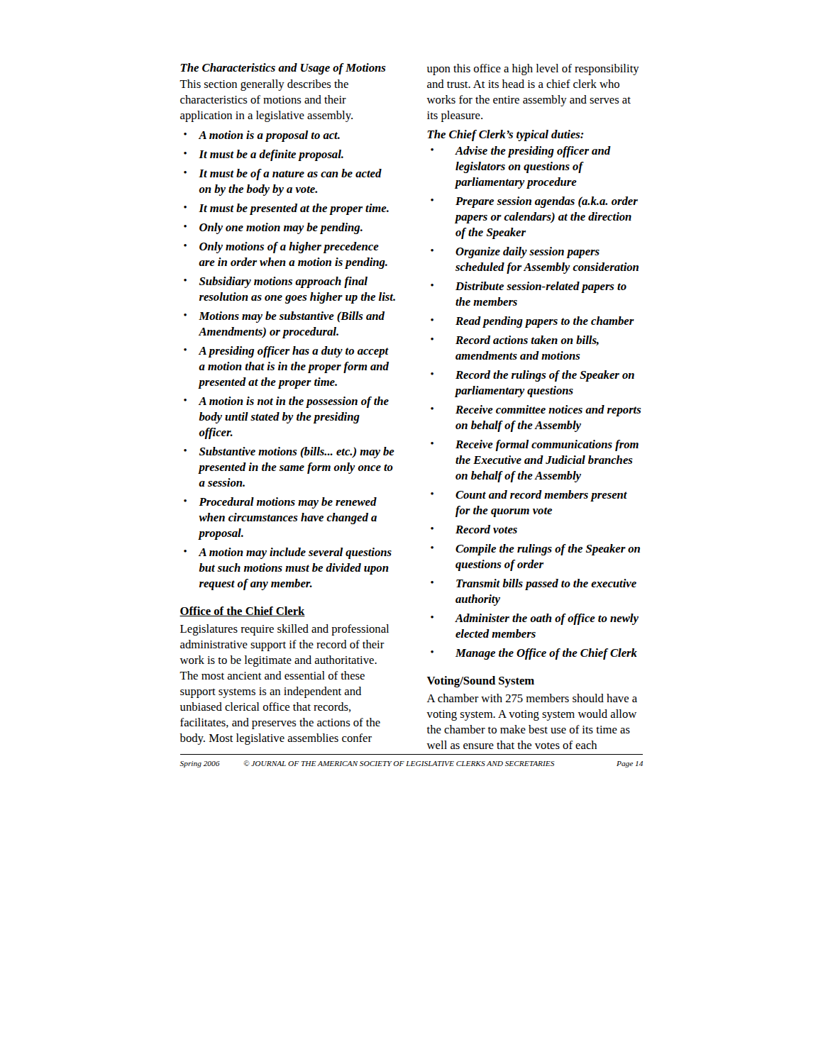The Characteristics and Usage of Motions
This section generally describes the characteristics of motions and their application in a legislative assembly.
A motion is a proposal to act.
It must be a definite proposal.
It must be of a nature as can be acted on by the body by a vote.
It must be presented at the proper time.
Only one motion may be pending.
Only motions of a higher precedence are in order when a motion is pending.
Subsidiary motions approach final resolution as one goes higher up the list.
Motions may be substantive (Bills and Amendments) or procedural.
A presiding officer has a duty to accept a motion that is in the proper form and presented at the proper time.
A motion is not in the possession of the body until stated by the presiding officer.
Substantive motions (bills... etc.) may be presented in the same form only once to a session.
Procedural motions may be renewed when circumstances have changed a proposal.
A motion may include several questions but such motions must be divided upon request of any member.
Office of the Chief Clerk
Legislatures require skilled and professional administrative support if the record of their work is to be legitimate and authoritative. The most ancient and essential of these support systems is an independent and unbiased clerical office that records, facilitates, and preserves the actions of the body. Most legislative assemblies confer
upon this office a high level of responsibility and trust. At its head is a chief clerk who works for the entire assembly and serves at its pleasure.
The Chief Clerk’s typical duties:
Advise the presiding officer and legislators on questions of parliamentary procedure
Prepare session agendas (a.k.a. order papers or calendars) at the direction of the Speaker
Organize daily session papers scheduled for Assembly consideration
Distribute session-related papers to the members
Read pending papers to the chamber
Record actions taken on bills, amendments and motions
Record the rulings of the Speaker on parliamentary questions
Receive committee notices and reports on behalf of the Assembly
Receive formal communications from the Executive and Judicial branches on behalf of the Assembly
Count and record members present for the quorum vote
Record votes
Compile the rulings of the Speaker on questions of order
Transmit bills passed to the executive authority
Administer the oath of office to newly elected members
Manage the Office of the Chief Clerk
Voting/Sound System
A chamber with 275 members should have a voting system. A voting system would allow the chamber to make best use of its time as well as ensure that the votes of each
Spring 2006 © JOURNAL OF THE AMERICAN SOCIETY OF LEGISLATIVE CLERKS AND SECRETARIES Page 14